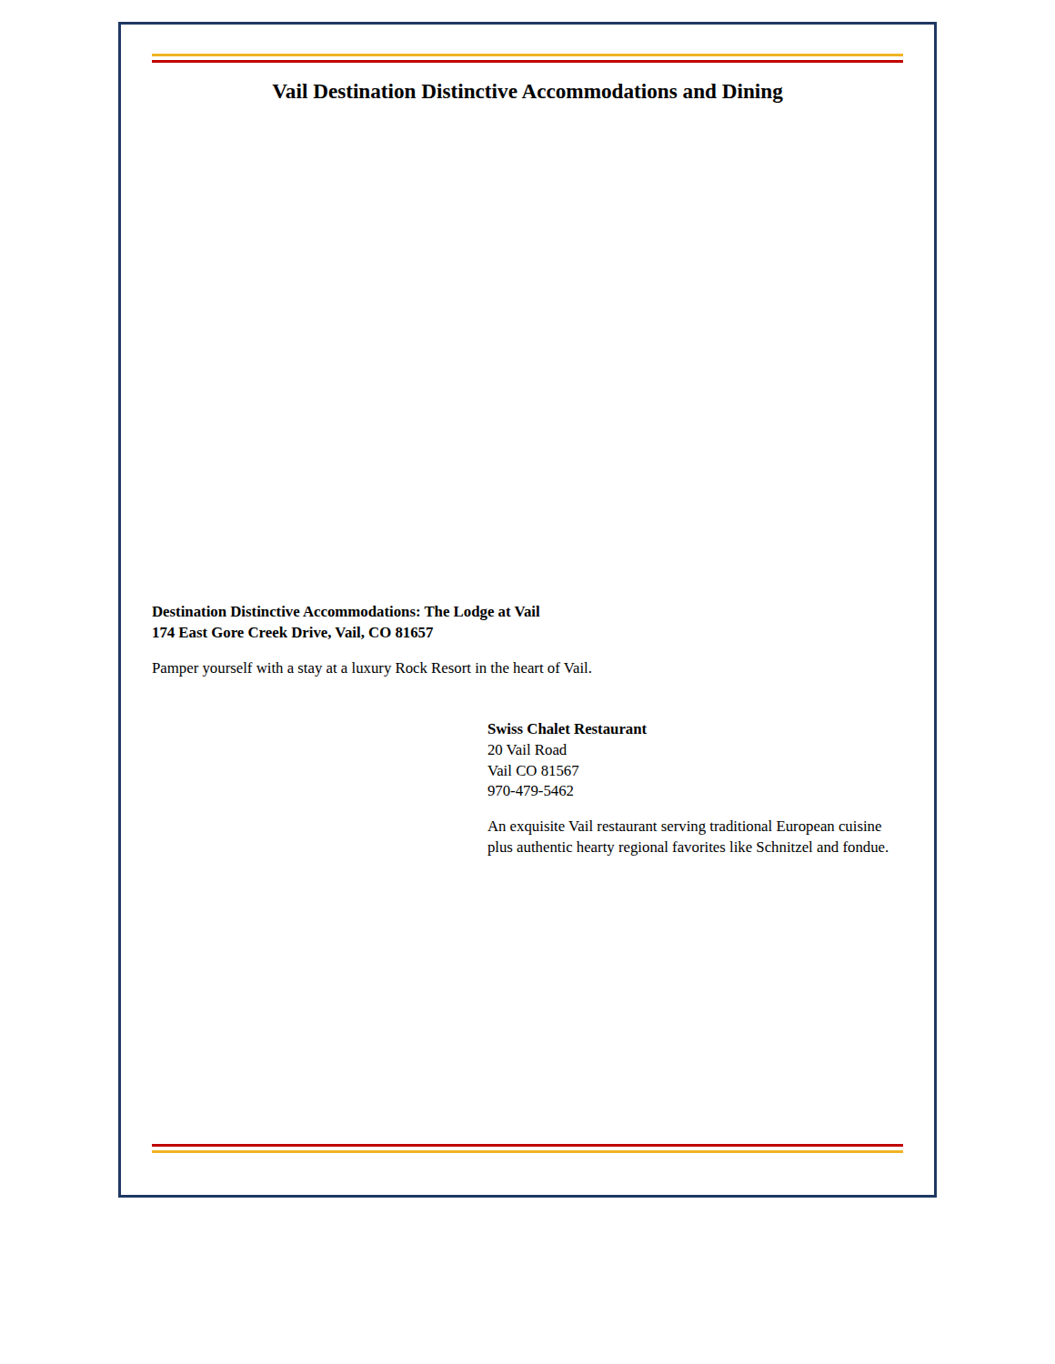Vail Destination Distinctive Accommodations and Dining
Destination Distinctive Accommodations: The Lodge at Vail
174 East Gore Creek Drive, Vail, CO 81657
Pamper yourself with a stay at a luxury Rock Resort in the heart of Vail.
Swiss Chalet Restaurant
20 Vail Road
Vail CO 81567
970-479-5462
An exquisite Vail restaurant serving traditional European cuisine plus authentic hearty regional favorites like Schnitzel and fondue.